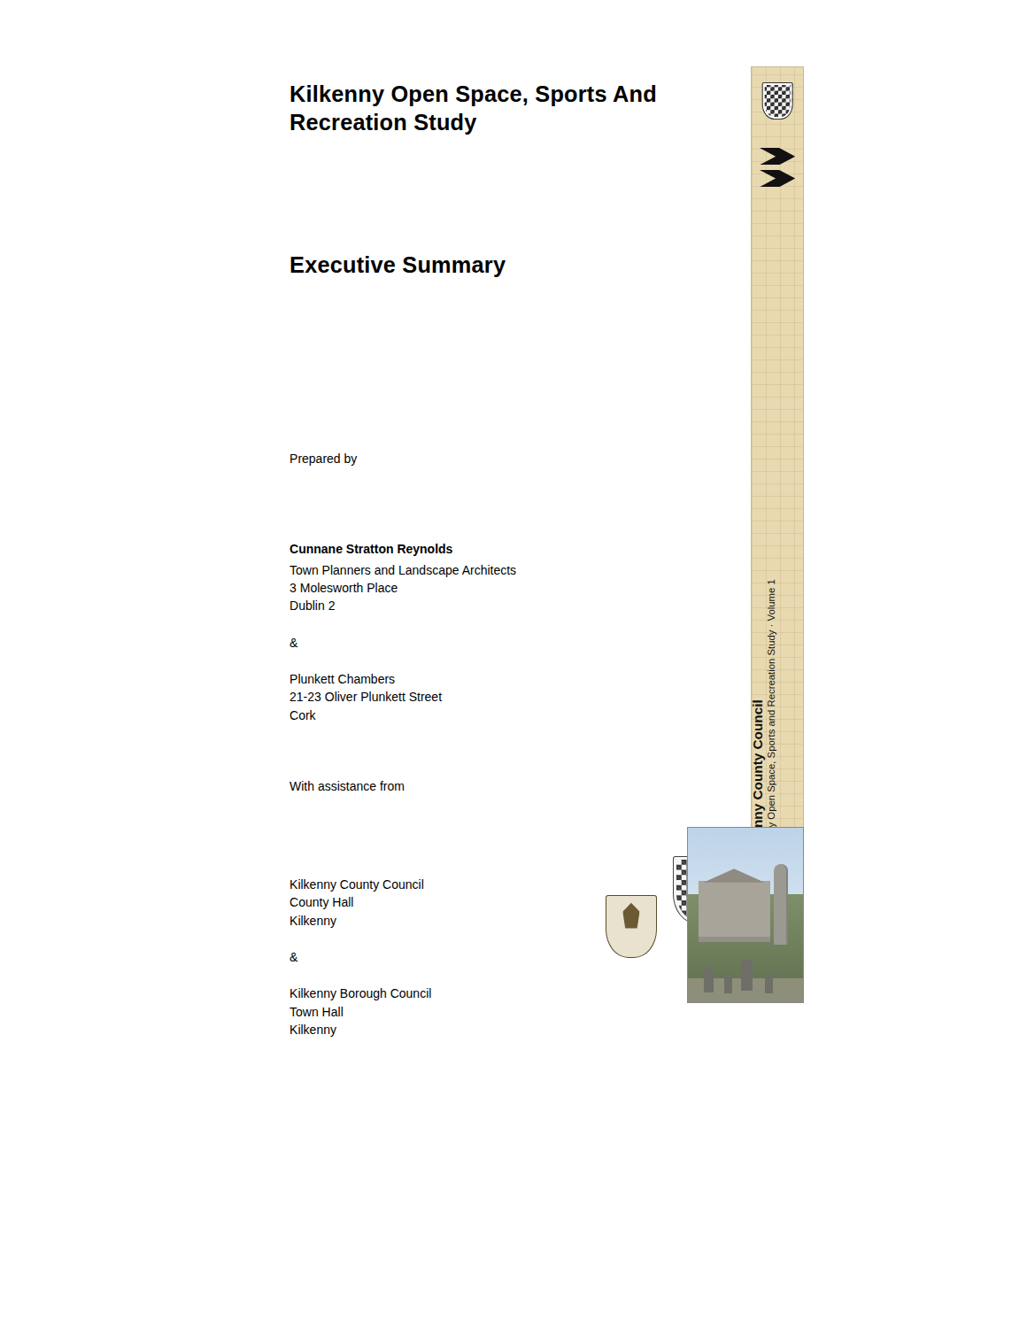Kilkenny Open Space, Sports And Recreation Study
Executive Summary
Prepared by
Cunnane Stratton Reynolds
Town Planners and Landscape Architects
3 Molesworth Place
Dublin 2
&
Plunkett Chambers
21-23 Oliver Plunkett Street
Cork
With assistance from
Kilkenny County Council
County Hall
Kilkenny
&
Kilkenny Borough Council
Town Hall
Kilkenny
Kilkenny County Council Kilkenny Open Space, Sports and Recreation Study · Volume 1